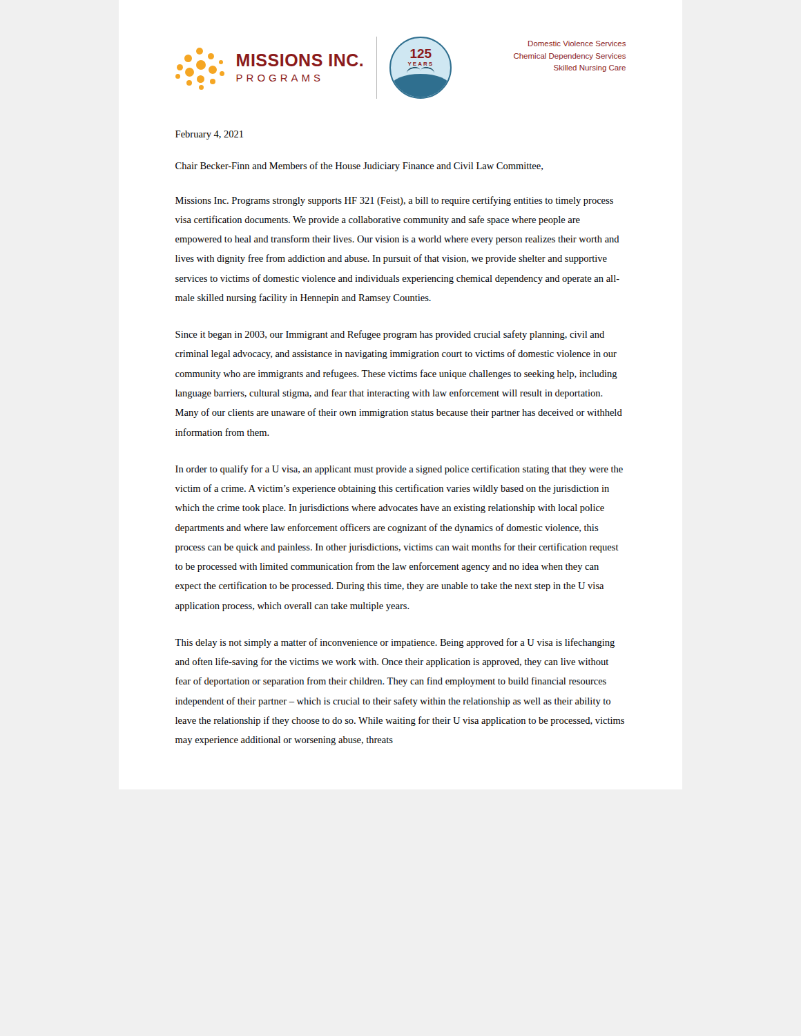MISSIONS INC.
PROGRAMS
125YEARS
Domestic Violence Services
Chemical Dependency Services
Skilled Nursing Care
February 4, 2021
Chair Becker-Finn and Members of the House Judiciary Finance and Civil Law Committee,
Missions Inc. Programs strongly supports HF 321 (Feist), a bill to require certifying entities to timely process visa certification documents. We provide a collaborative community and safe space where people are empowered to heal and transform their lives. Our vision is a world where every person realizes their worth and lives with dignity free from addiction and abuse. In pursuit of that vision, we provide shelter and supportive services to victims of domestic violence and individuals experiencing chemical dependency and operate an all-male skilled nursing facility in Hennepin and Ramsey Counties.
Since it began in 2003, our Immigrant and Refugee program has provided crucial safety planning, civil and criminal legal advocacy, and assistance in navigating immigration court to victims of domestic violence in our community who are immigrants and refugees. These victims face unique challenges to seeking help, including language barriers, cultural stigma, and fear that interacting with law enforcement will result in deportation. Many of our clients are unaware of their own immigration status because their partner has deceived or withheld information from them.
In order to qualify for a U visa, an applicant must provide a signed police certification stating that they were the victim of a crime. A victim’s experience obtaining this certification varies wildly based on the jurisdiction in which the crime took place. In jurisdictions where advocates have an existing relationship with local police departments and where law enforcement officers are cognizant of the dynamics of domestic violence, this process can be quick and painless. In other jurisdictions, victims can wait months for their certification request to be processed with limited communication from the law enforcement agency and no idea when they can expect the certification to be processed. During this time, they are unable to take the next step in the U visa application process, which overall can take multiple years.
This delay is not simply a matter of inconvenience or impatience. Being approved for a U visa is lifechanging and often life-saving for the victims we work with. Once their application is approved, they can live without fear of deportation or separation from their children. They can find employment to build financial resources independent of their partner – which is crucial to their safety within the relationship as well as their ability to leave the relationship if they choose to do so. While waiting for their U visa application to be processed, victims may experience additional or worsening abuse, threats